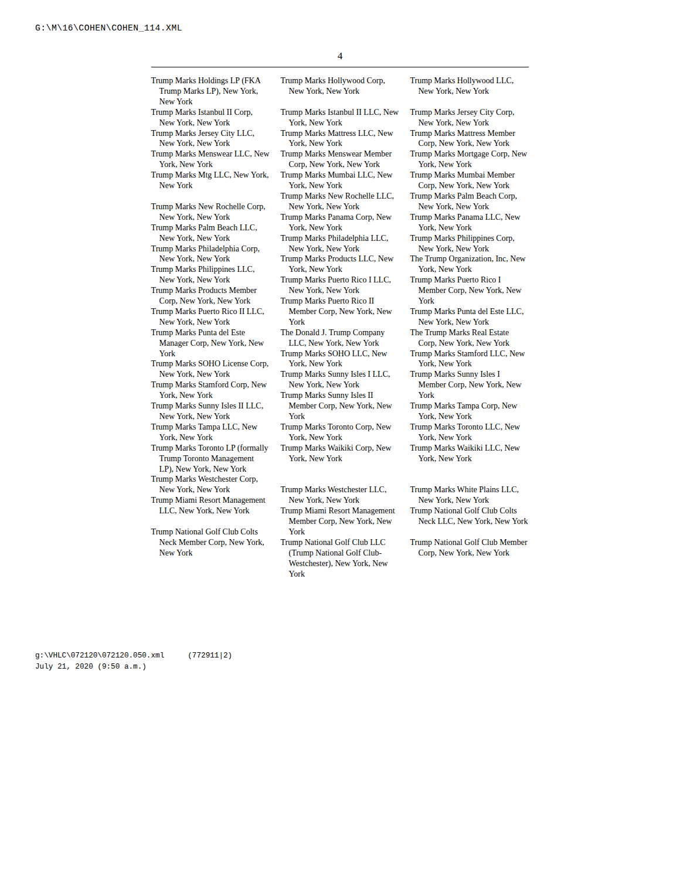G:\M\16\COHEN\COHEN_114.XML
4
Trump Marks Holdings LP (FKA Trump Marks LP), New York, New York
Trump Marks Istanbul II Corp, New York, New York
Trump Marks Jersey City LLC, New York, New York
Trump Marks Menswear LLC, New York, New York
Trump Marks Mtg LLC, New York, New York
Trump Marks New Rochelle Corp, New York, New York
Trump Marks Palm Beach LLC, New York, New York
Trump Marks Philadelphia Corp, New York, New York
Trump Marks Philippines LLC, New York, New York
Trump Marks Products Member Corp, New York, New York
Trump Marks Puerto Rico II LLC, New York, New York
Trump Marks Punta del Este Manager Corp, New York, New York
Trump Marks SOHO License Corp, New York, New York
Trump Marks Stamford Corp, New York, New York
Trump Marks Sunny Isles II LLC, New York, New York
Trump Marks Tampa LLC, New York, New York
Trump Marks Toronto LP (formally Trump Toronto Management LP), New York, New York
Trump Marks Westchester Corp, New York, New York
Trump Miami Resort Management LLC, New York, New York
Trump National Golf Club Colts Neck Member Corp, New York, New York
Trump Marks Hollywood Corp, New York, New York
Trump Marks Istanbul II LLC, New York, New York
Trump Marks Mattress LLC, New York, New York
Trump Marks Menswear Member Corp, New York, New York
Trump Marks Mumbai LLC, New York, New York
Trump Marks New Rochelle LLC, New York, New York
Trump Marks Panama Corp, New York, New York
Trump Marks Philadelphia LLC, New York, New York
Trump Marks Products LLC, New York, New York
Trump Marks Puerto Rico I LLC, New York, New York
Trump Marks Puerto Rico II Member Corp, New York, New York
The Donald J. Trump Company LLC, New York, New York
Trump Marks SOHO LLC, New York, New York
Trump Marks Sunny Isles I LLC, New York, New York
Trump Marks Sunny Isles II Member Corp, New York, New York
Trump Marks Toronto Corp, New York, New York
Trump Marks Waikiki Corp, New York, New York
Trump Marks Westchester LLC, New York, New York
Trump Miami Resort Management Member Corp, New York, New York
Trump National Golf Club LLC (Trump National Golf Club-Westchester), New York, New York
Trump Marks Hollywood LLC, New York, New York
Trump Marks Jersey City Corp, New York, New York
Trump Marks Mattress Member Corp, New York, New York
Trump Marks Mortgage Corp, New York, New York
Trump Marks Mumbai Member Corp, New York, New York
Trump Marks Palm Beach Corp, New York, New York
Trump Marks Panama LLC, New York, New York
Trump Marks Philippines Corp, New York, New York
The Trump Organization, Inc, New York, New York
Trump Marks Puerto Rico I Member Corp, New York, New York
Trump Marks Punta del Este LLC, New York, New York
The Trump Marks Real Estate Corp, New York, New York
Trump Marks Stamford LLC, New York, New York
Trump Marks Sunny Isles I Member Corp, New York, New York
Trump Marks Tampa Corp, New York, New York
Trump Marks Toronto LLC, New York, New York
Trump Marks Waikiki LLC, New York, New York
Trump Marks White Plains LLC, New York, New York
Trump National Golf Club Colts Neck LLC, New York, New York
Trump National Golf Club Member Corp, New York, New York
g:\VHLC\072120\072120.050.xml (772911|2)
July 21, 2020 (9:50 a.m.)